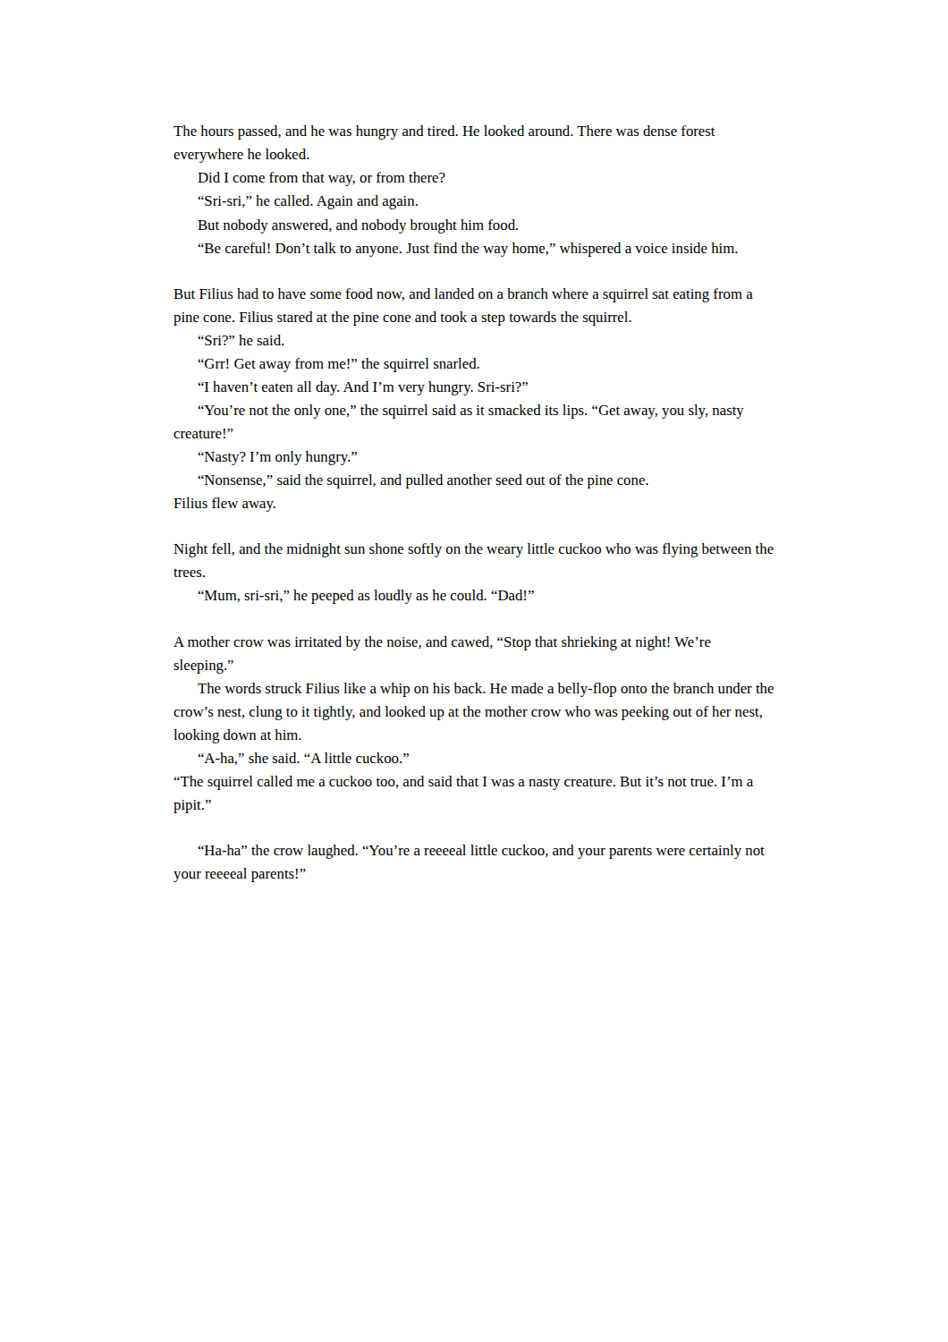The hours passed, and he was hungry and tired. He looked around. There was dense forest everywhere he looked.
Did I come from that way, or from there?
“Sri-sri,” he called. Again and again.
But nobody answered, and nobody brought him food.
“Be careful! Don’t talk to anyone. Just find the way home,” whispered a voice inside him.
But Filius had to have some food now, and landed on a branch where a squirrel sat eating from a pine cone. Filius stared at the pine cone and took a step towards the squirrel.
“Sri?” he said.
“Grr! Get away from me!” the squirrel snarled.
“I haven’t eaten all day. And I’m very hungry. Sri-sri?”
“You’re not the only one,” the squirrel said as it smacked its lips. “Get away, you sly, nasty creature!”
“Nasty? I’m only hungry.”
“Nonsense,” said the squirrel, and pulled another seed out of the pine cone.
Filius flew away.
Night fell, and the midnight sun shone softly on the weary little cuckoo who was flying between the trees.
“Mum, sri-sri,” he peeped as loudly as he could. “Dad!”
A mother crow was irritated by the noise, and cawed, “Stop that shrieking at night! We’re sleeping.”
The words struck Filius like a whip on his back. He made a belly-flop onto the branch under the crow’s nest, clung to it tightly, and looked up at the mother crow who was peeking out of her nest, looking down at him.
“A-ha,” she said. “A little cuckoo.”
“The squirrel called me a cuckoo too, and said that I was a nasty creature. But it’s not true. I’m a pipit.”
“Ha-ha” the crow laughed. “You’re a reeeeal little cuckoo, and your parents were certainly not your reeeeal parents!”